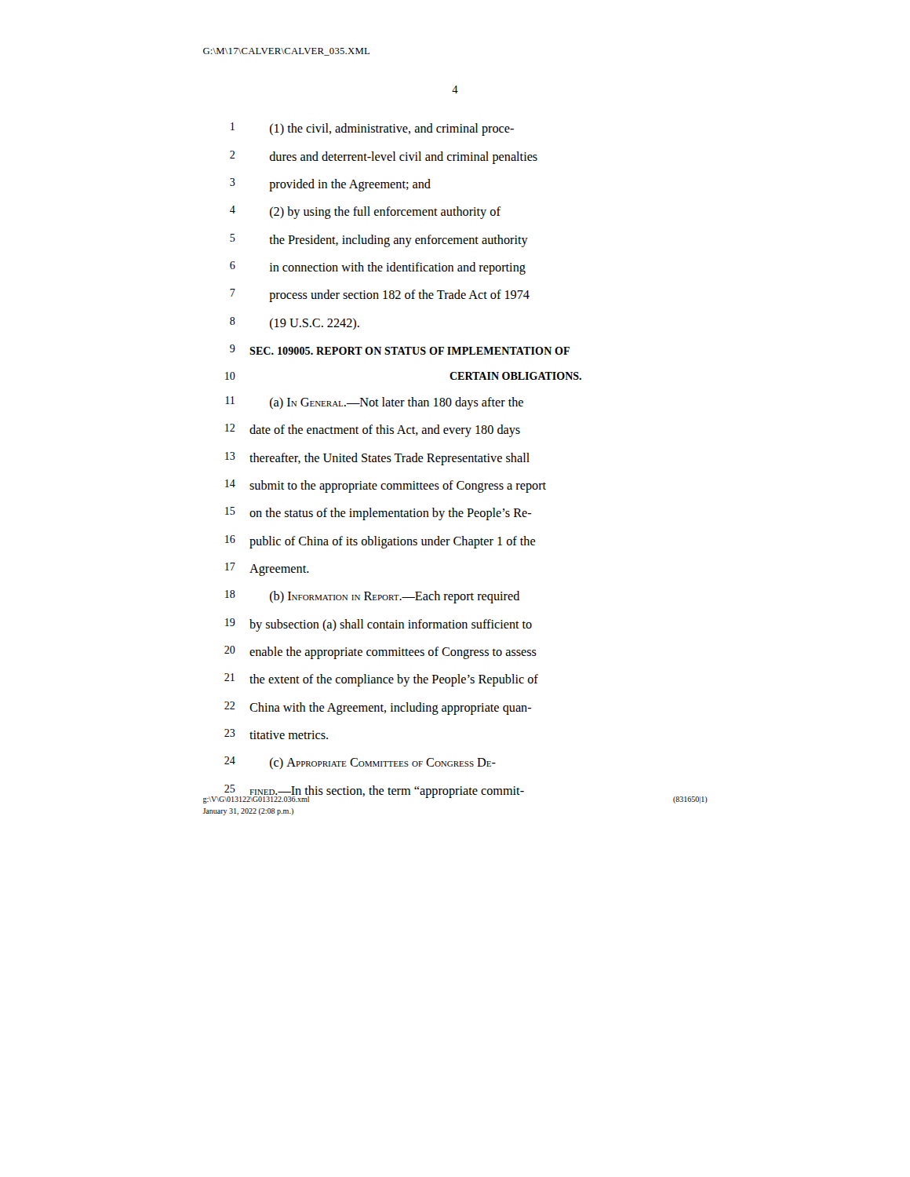G:\M\17\CALVER\CALVER_035.XML
4
| 1 | (1) the civil, administrative, and criminal proce- |
| 2 | dures and deterrent-level civil and criminal penalties |
| 3 | provided in the Agreement; and |
| 4 | (2) by using the full enforcement authority of |
| 5 | the President, including any enforcement authority |
| 6 | in connection with the identification and reporting |
| 7 | process under section 182 of the Trade Act of 1974 |
| 8 | (19 U.S.C. 2242). |
| 9 | SEC. 109005. REPORT ON STATUS OF IMPLEMENTATION OF |
| 10 | CERTAIN OBLIGATIONS. |
| 11 | (a) In General. —Not later than 180 days after the |
| 12 | date of the enactment of this Act, and every 180 days |
| 13 | thereafter, the United States Trade Representative shall |
| 14 | submit to the appropriate committees of Congress a report |
| 15 | on the status of the implementation by the People’s Re- |
| 16 | public of China of its obligations under Chapter 1 of the |
| 17 | Agreement. |
| 18 | (b) Information in Report. —Each report required |
| 19 | by subsection (a) shall contain information sufficient to |
| 20 | enable the appropriate committees of Congress to assess |
| 21 | the extent of the compliance by the People’s Republic of |
| 22 | China with the Agreement, including appropriate quan- |
| 23 | titative metrics. |
| 24 | (c) Appropriate Committees of Congress De- |
| 25 | fined. —In this section, the term “appropriate commit- |
(831650|1) g:\V\G\013122\G013122.036.xml
January 31, 2022 (2:08 p.m.)